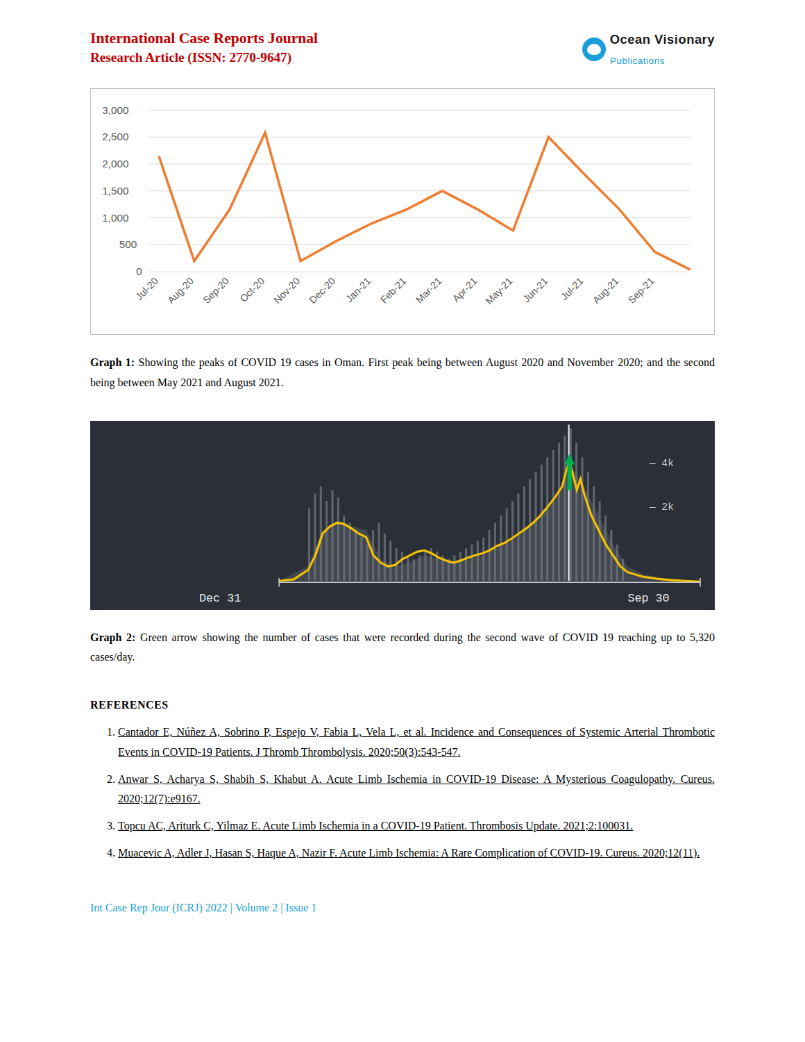Ocean Visionary
Publications
International Case Reports Journal
Research Article (ISSN: 2770-9647)
3,000 2,500 2,000 1,500 1,000 500 0 Jul-20 Aug-20 Sep-20 Oct-20 Nov-20 Dec-20 Jan-21 Feb-21 Mar-21 Apr-21 May-21 Jun-21 Jul-21 Aug-21 Sep-21
Graph 1: Showing the peaks of COVID 19 cases in Oman. First peak being between August 2020 and November 2020; and the second being between May 2021 and August 2021.
— 4k — 2k Dec 31 Sep 30
Graph 2: Green arrow showing the number of cases that were recorded during the second wave of COVID 19 reaching up to 5,320 cases/day.
REFERENCES
Cantador E, Núñez A, Sobrino P, Espejo V, Fabia L, Vela L, et al. Incidence and Consequences of Systemic Arterial Thrombotic Events in COVID-19 Patients. J Thromb Thrombolysis. 2020;50(3):543-547.
Anwar S, Acharya S, Shabih S, Khabut A. Acute Limb Ischemia in COVID-19 Disease: A Mysterious Coagulopathy. Cureus. 2020;12(7):e9167.
Topcu AC, Ariturk C, Yilmaz E. Acute Limb Ischemia in a COVID-19 Patient. Thrombosis Update. 2021;2:100031.
Muacevic A, Adler J, Hasan S, Haque A, Nazir F. Acute Limb Ischemia: A Rare Complication of COVID-19. Cureus. 2020;12(11).
Int Case Rep Jour (ICRJ) 2022 | Volume 2 | Issue 1